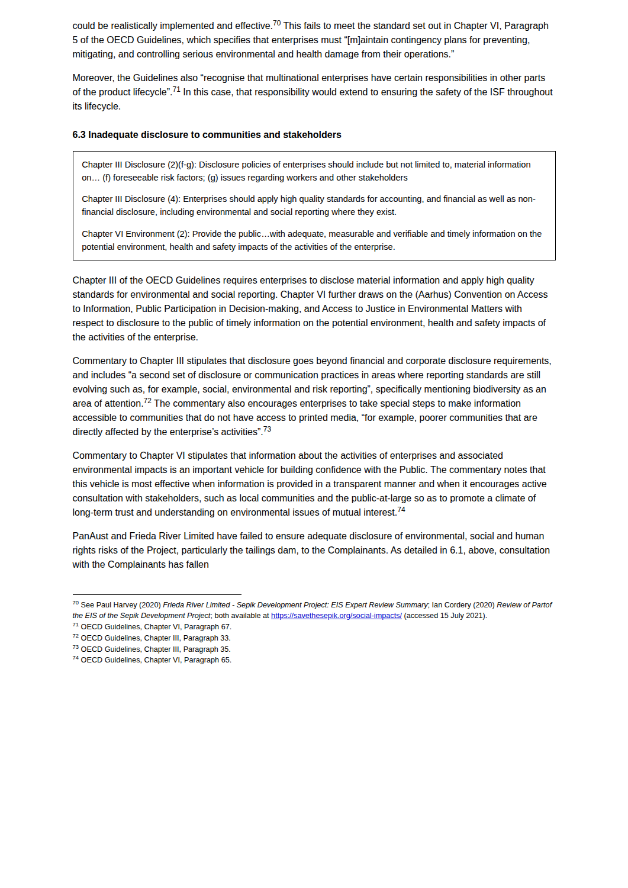could be realistically implemented and effective.70 This fails to meet the standard set out in Chapter VI, Paragraph 5 of the OECD Guidelines, which specifies that enterprises must “[m]aintain contingency plans for preventing, mitigating, and controlling serious environmental and health damage from their operations.”
Moreover, the Guidelines also “recognise that multinational enterprises have certain responsibilities in other parts of the product lifecycle”.71 In this case, that responsibility would extend to ensuring the safety of the ISF throughout its lifecycle.
6.3 Inadequate disclosure to communities and stakeholders
Chapter III Disclosure (2)(f-g): Disclosure policies of enterprises should include but not limited to, material information on… (f) foreseeable risk factors; (g) issues regarding workers and other stakeholders
Chapter III Disclosure (4): Enterprises should apply high quality standards for accounting, and financial as well as non-financial disclosure, including environmental and social reporting where they exist.
Chapter VI Environment (2): Provide the public…with adequate, measurable and verifiable and timely information on the potential environment, health and safety impacts of the activities of the enterprise.
Chapter III of the OECD Guidelines requires enterprises to disclose material information and apply high quality standards for environmental and social reporting. Chapter VI further draws on the (Aarhus) Convention on Access to Information, Public Participation in Decision-making, and Access to Justice in Environmental Matters with respect to disclosure to the public of timely information on the potential environment, health and safety impacts of the activities of the enterprise.
Commentary to Chapter III stipulates that disclosure goes beyond financial and corporate disclosure requirements, and includes “a second set of disclosure or communication practices in areas where reporting standards are still evolving such as, for example, social, environmental and risk reporting”, specifically mentioning biodiversity as an area of attention.72 The commentary also encourages enterprises to take special steps to make information accessible to communities that do not have access to printed media, “for example, poorer communities that are directly affected by the enterprise’s activities”.73
Commentary to Chapter VI stipulates that information about the activities of enterprises and associated environmental impacts is an important vehicle for building confidence with the Public. The commentary notes that this vehicle is most effective when information is provided in a transparent manner and when it encourages active consultation with stakeholders, such as local communities and the public-at-large so as to promote a climate of long-term trust and understanding on environmental issues of mutual interest.74
PanAust and Frieda River Limited have failed to ensure adequate disclosure of environmental, social and human rights risks of the Project, particularly the tailings dam, to the Complainants. As detailed in 6.1, above, consultation with the Complainants has fallen
70 See Paul Harvey (2020) Frieda River Limited - Sepik Development Project: EIS Expert Review Summary; Ian Cordery (2020) Review of Partof the EIS of the Sepik Development Project; both available at https://savethesepik.org/social-impacts/ (accessed 15 July 2021).
71 OECD Guidelines, Chapter VI, Paragraph 67.
72 OECD Guidelines, Chapter III, Paragraph 33.
73 OECD Guidelines, Chapter III, Paragraph 35.
74 OECD Guidelines, Chapter VI, Paragraph 65.